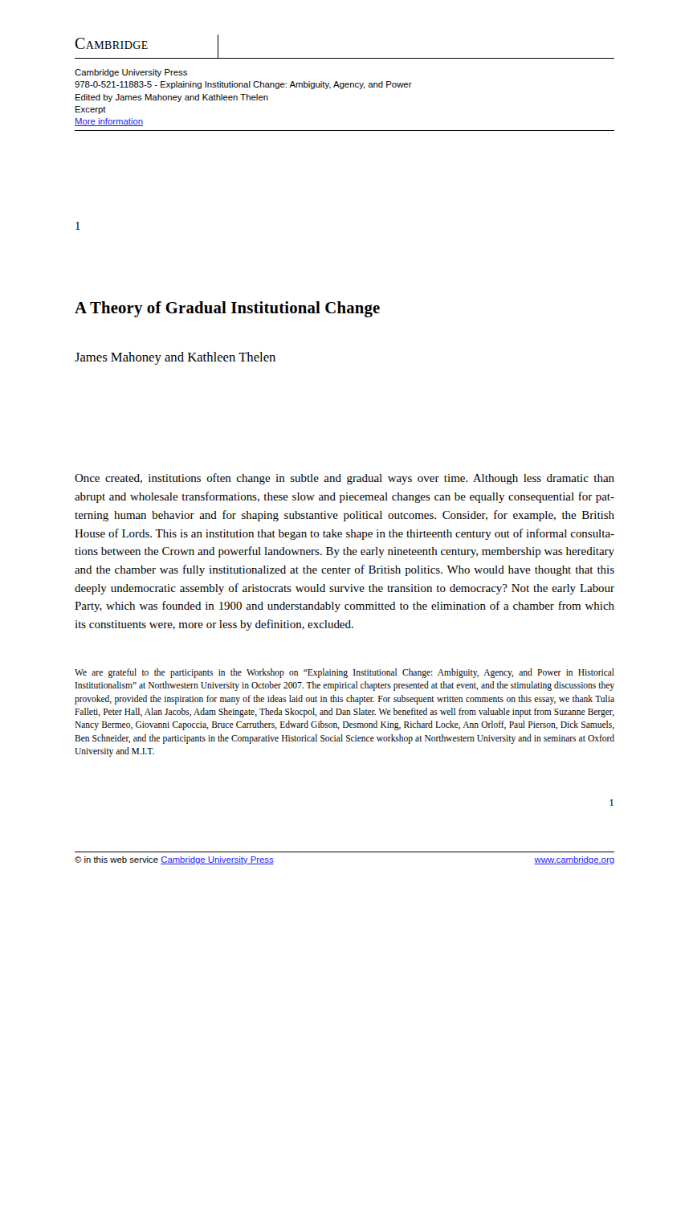Cambridge
Cambridge University Press
978-0-521-11883-5 - Explaining Institutional Change: Ambiguity, Agency, and Power
Edited by James Mahoney and Kathleen Thelen
Excerpt
More information
1
A Theory of Gradual Institutional Change
James Mahoney and Kathleen Thelen
Once created, institutions often change in subtle and gradual ways over time. Although less dramatic than abrupt and wholesale transformations, these slow and piecemeal changes can be equally consequential for patterning human behavior and for shaping substantive political outcomes. Consider, for example, the British House of Lords. This is an institution that began to take shape in the thirteenth century out of informal consultations between the Crown and powerful landowners. By the early nineteenth century, membership was hereditary and the chamber was fully institutionalized at the center of British politics. Who would have thought that this deeply undemocratic assembly of aristocrats would survive the transition to democracy? Not the early Labour Party, which was founded in 1900 and understandably committed to the elimination of a chamber from which its constituents were, more or less by definition, excluded.
We are grateful to the participants in the Workshop on “Explaining Institutional Change: Ambiguity, Agency, and Power in Historical Institutionalism” at Northwestern University in October 2007. The empirical chapters presented at that event, and the stimulating discussions they provoked, provided the inspiration for many of the ideas laid out in this chapter. For subsequent written comments on this essay, we thank Tulia Falleti, Peter Hall, Alan Jacobs, Adam Sheingate, Theda Skocpol, and Dan Slater. We benefited as well from valuable input from Suzanne Berger, Nancy Bermeo, Giovanni Capoccia, Bruce Carruthers, Edward Gibson, Desmond King, Richard Locke, Ann Orloff, Paul Pierson, Dick Samuels, Ben Schneider, and the participants in the Comparative Historical Social Science workshop at Northwestern University and in seminars at Oxford University and M.I.T.
1
© in this web service Cambridge University Press
www.cambridge.org